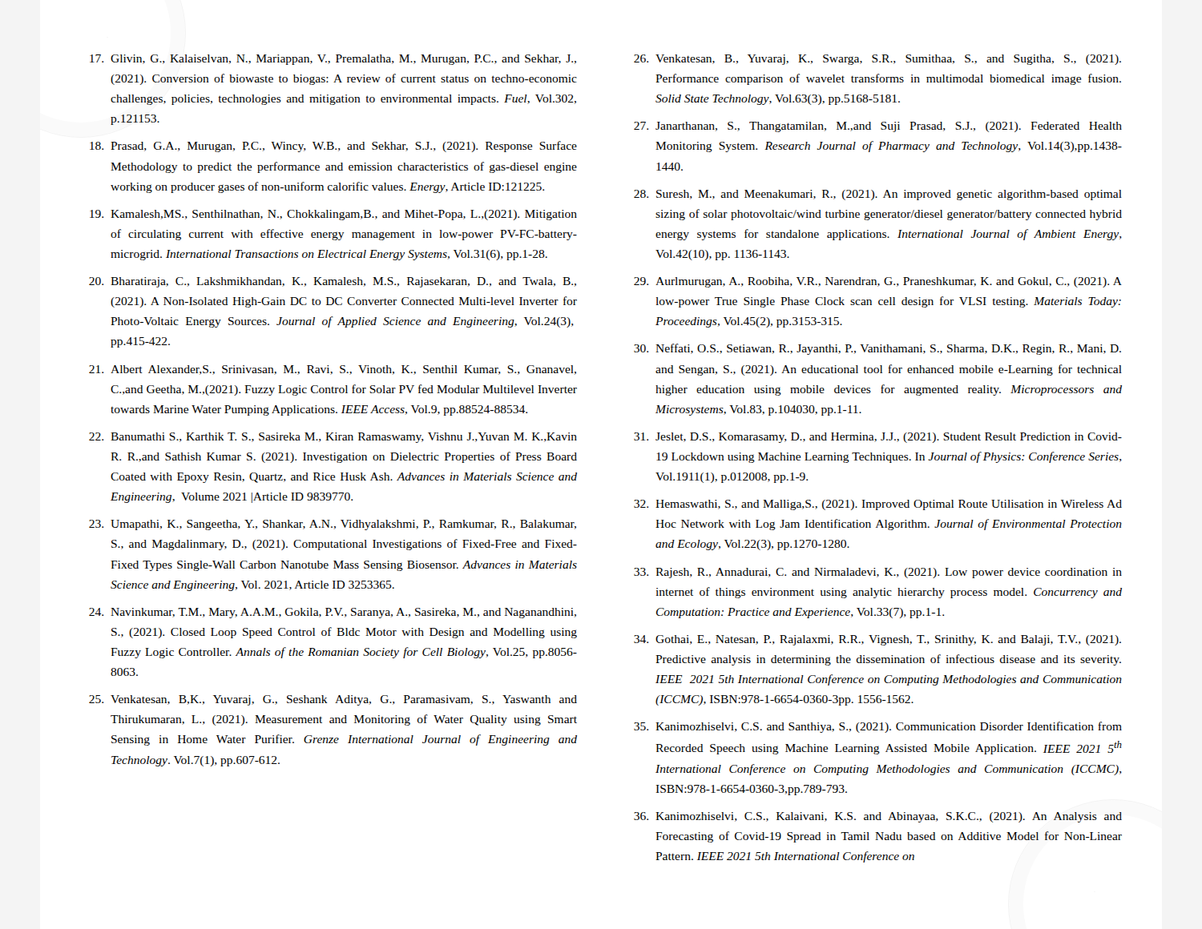Glivin, G., Kalaiselvan, N., Mariappan, V., Premalatha, M., Murugan, P.C., and Sekhar, J., (2021). Conversion of biowaste to biogas: A review of current status on techno-economic challenges, policies, technologies and mitigation to environmental impacts. Fuel, Vol.302, p.121153.
Prasad, G.A., Murugan, P.C., Wincy, W.B., and Sekhar, S.J., (2021). Response Surface Methodology to predict the performance and emission characteristics of gas-diesel engine working on producer gases of non-uniform calorific values. Energy, Article ID:121225.
Kamalesh,MS., Senthilnathan, N., Chokkalingam,B., and Mihet-Popa, L.,(2021). Mitigation of circulating current with effective energy management in low-power PV-FC-battery-microgrid. International Transactions on Electrical Energy Systems, Vol.31(6), pp.1-28.
Bharatiraja, C., Lakshmikhandan, K., Kamalesh, M.S., Rajasekaran, D., and Twala, B., (2021). A Non-Isolated High-Gain DC to DC Converter Connected Multi-level Inverter for Photo-Voltaic Energy Sources. Journal of Applied Science and Engineering, Vol.24(3), pp.415-422.
Albert Alexander,S., Srinivasan, M., Ravi, S., Vinoth, K., Senthil Kumar, S., Gnanavel, C.,and Geetha, M.,(2021). Fuzzy Logic Control for Solar PV fed Modular Multilevel Inverter towards Marine Water Pumping Applications. IEEE Access, Vol.9, pp.88524-88534.
Banumathi S., Karthik T. S., Sasireka M., Kiran Ramaswamy, Vishnu J.,Yuvan M. K.,Kavin R. R.,and Sathish Kumar S. (2021). Investigation on Dielectric Properties of Press Board Coated with Epoxy Resin, Quartz, and Rice Husk Ash. Advances in Materials Science and Engineering, Volume 2021 |Article ID 9839770.
Umapathi, K., Sangeetha, Y., Shankar, A.N., Vidhyalakshmi, P., Ramkumar, R., Balakumar, S., and Magdalinmary, D., (2021). Computational Investigations of Fixed-Free and Fixed-Fixed Types Single-Wall Carbon Nanotube Mass Sensing Biosensor. Advances in Materials Science and Engineering, Vol. 2021, Article ID 3253365.
Navinkumar, T.M., Mary, A.A.M., Gokila, P.V., Saranya, A., Sasireka, M., and Naganandhini, S., (2021). Closed Loop Speed Control of Bldc Motor with Design and Modelling using Fuzzy Logic Controller. Annals of the Romanian Society for Cell Biology, Vol.25, pp.8056-8063.
Venkatesan, B,K., Yuvaraj, G., Seshank Aditya, G., Paramasivam, S., Yaswanth and Thirukumaran, L., (2021). Measurement and Monitoring of Water Quality using Smart Sensing in Home Water Purifier. Grenze International Journal of Engineering and Technology. Vol.7(1), pp.607-612.
Venkatesan, B., Yuvaraj, K., Swarga, S.R., Sumithaa, S., and Sugitha, S., (2021). Performance comparison of wavelet transforms in multimodal biomedical image fusion. Solid State Technology, Vol.63(3), pp.5168-5181.
Janarthanan, S., Thangatamilan, M.,and Suji Prasad, S.J., (2021). Federated Health Monitoring System. Research Journal of Pharmacy and Technology, Vol.14(3),pp.1438-1440.
Suresh, M., and Meenakumari, R., (2021). An improved genetic algorithm-based optimal sizing of solar photovoltaic/wind turbine generator/diesel generator/battery connected hybrid energy systems for standalone applications. International Journal of Ambient Energy, Vol.42(10), pp. 1136-1143.
Aurlmurugan, A., Roobiha, V.R., Narendran, G., Praneshkumar, K. and Gokul, C., (2021). A low-power True Single Phase Clock scan cell design for VLSI testing. Materials Today: Proceedings, Vol.45(2), pp.3153-315.
Neffati, O.S., Setiawan, R., Jayanthi, P., Vanithamani, S., Sharma, D.K., Regin, R., Mani, D. and Sengan, S., (2021). An educational tool for enhanced mobile e-Learning for technical higher education using mobile devices for augmented reality. Microprocessors and Microsystems, Vol.83, p.104030, pp.1-11.
Jeslet, D.S., Komarasamy, D., and Hermina, J.J., (2021). Student Result Prediction in Covid-19 Lockdown using Machine Learning Techniques. In Journal of Physics: Conference Series, Vol.1911(1), p.012008, pp.1-9.
Hemaswathi, S., and Malliga,S., (2021). Improved Optimal Route Utilisation in Wireless Ad Hoc Network with Log Jam Identification Algorithm. Journal of Environmental Protection and Ecology, Vol.22(3), pp.1270-1280.
Rajesh, R., Annadurai, C. and Nirmaladevi, K., (2021). Low power device coordination in internet of things environment using analytic hierarchy process model. Concurrency and Computation: Practice and Experience, Vol.33(7), pp.1-1.
Gothai, E., Natesan, P., Rajalaxmi, R.R., Vignesh, T., Srinithy, K. and Balaji, T.V., (2021). Predictive analysis in determining the dissemination of infectious disease and its severity. IEEE 2021 5th International Conference on Computing Methodologies and Communication (ICCMC), ISBN:978-1-6654-0360-3pp. 1556-1562.
Kanimozhiselvi, C.S. and Santhiya, S., (2021). Communication Disorder Identification from Recorded Speech using Machine Learning Assisted Mobile Application. IEEE 2021 5th International Conference on Computing Methodologies and Communication (ICCMC), ISBN:978-1-6654-0360-3,pp.789-793.
Kanimozhiselvi, C.S., Kalaivani, K.S. and Abinayaa, S.K.C., (2021). An Analysis and Forecasting of Covid-19 Spread in Tamil Nadu based on Additive Model for Non-Linear Pattern. IEEE 2021 5th International Conference on